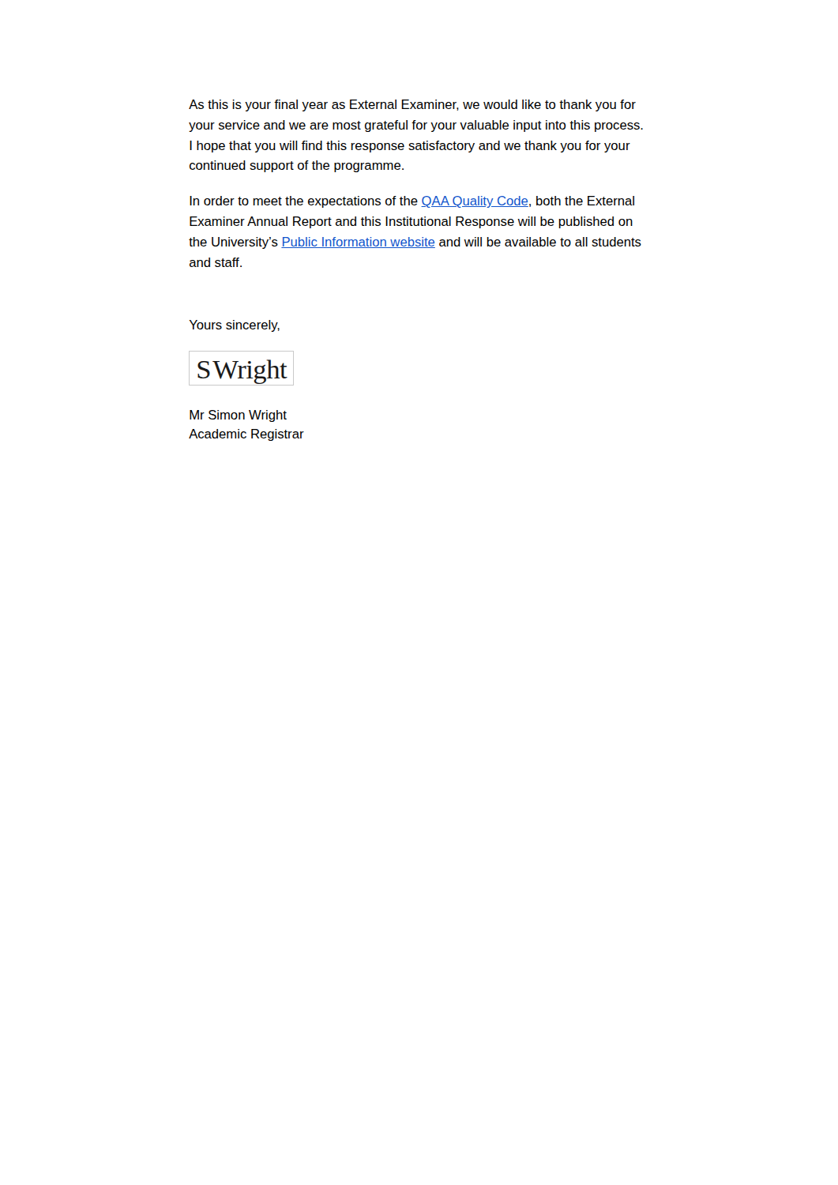As this is your final year as External Examiner, we would like to thank you for your service and we are most grateful for your valuable input into this process. I hope that you will find this response satisfactory and we thank you for your continued support of the programme.
In order to meet the expectations of the QAA Quality Code, both the External Examiner Annual Report and this Institutional Response will be published on the University’s Public Information website and will be available to all students and staff.
Yours sincerely,
S Wright
Mr Simon Wright
Academic Registrar